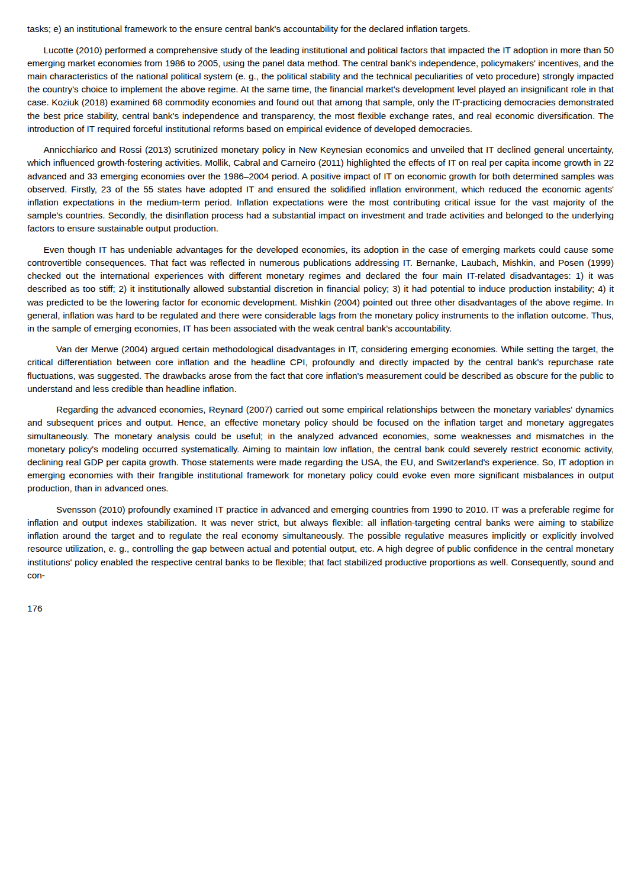tasks; e) an institutional framework to the ensure central bank's accountability for the declared inflation targets.
Lucotte (2010) performed a comprehensive study of the leading institutional and political factors that impacted the IT adoption in more than 50 emerging market economies from 1986 to 2005, using the panel data method. The central bank's independence, policymakers' incentives, and the main characteristics of the national political system (e. g., the political stability and the technical peculiarities of veto procedure) strongly impacted the country's choice to implement the above regime. At the same time, the financial market's development level played an insignificant role in that case. Koziuk (2018) examined 68 commodity economies and found out that among that sample, only the IT-practicing democracies demonstrated the best price stability, central bank's independence and transparency, the most flexible exchange rates, and real economic diversification. The introduction of IT required forceful institutional reforms based on empirical evidence of developed democracies.
Annicchiarico and Rossi (2013) scrutinized monetary policy in New Keynesian economics and unveiled that IT declined general uncertainty, which influenced growth-fostering activities. Mollik, Cabral and Carneiro (2011) highlighted the effects of IT on real per capita income growth in 22 advanced and 33 emerging economies over the 1986–2004 period. A positive impact of IT on economic growth for both determined samples was observed. Firstly, 23 of the 55 states have adopted IT and ensured the solidified inflation environment, which reduced the economic agents' inflation expectations in the medium-term period. Inflation expectations were the most contributing critical issue for the vast majority of the sample's countries. Secondly, the disinflation process had a substantial impact on investment and trade activities and belonged to the underlying factors to ensure sustainable output production.
Even though IT has undeniable advantages for the developed economies, its adoption in the case of emerging markets could cause some controvertible consequences. That fact was reflected in numerous publications addressing IT. Bernanke, Laubach, Mishkin, and Posen (1999) checked out the international experiences with different monetary regimes and declared the four main IT-related disadvantages: 1) it was described as too stiff; 2) it institutionally allowed substantial discretion in financial policy; 3) it had potential to induce production instability; 4) it was predicted to be the lowering factor for economic development. Mishkin (2004) pointed out three other disadvantages of the above regime. In general, inflation was hard to be regulated and there were considerable lags from the monetary policy instruments to the inflation outcome. Thus, in the sample of emerging economies, IT has been associated with the weak central bank's accountability.
Van der Merwe (2004) argued certain methodological disadvantages in IT, considering emerging economies. While setting the target, the critical differentiation between core inflation and the headline CPI, profoundly and directly impacted by the central bank's repurchase rate fluctuations, was suggested. The drawbacks arose from the fact that core inflation's measurement could be described as obscure for the public to understand and less credible than headline inflation.
Regarding the advanced economies, Reynard (2007) carried out some empirical relationships between the monetary variables' dynamics and subsequent prices and output. Hence, an effective monetary policy should be focused on the inflation target and monetary aggregates simultaneously. The monetary analysis could be useful; in the analyzed advanced economies, some weaknesses and mismatches in the monetary policy's modeling occurred systematically. Aiming to maintain low inflation, the central bank could severely restrict economic activity, declining real GDP per capita growth. Those statements were made regarding the USA, the EU, and Switzerland's experience. So, IT adoption in emerging economies with their frangible institutional framework for monetary policy could evoke even more significant misbalances in output production, than in advanced ones.
Svensson (2010) profoundly examined IT practice in advanced and emerging countries from 1990 to 2010. IT was a preferable regime for inflation and output indexes stabilization. It was never strict, but always flexible: all inflation-targeting central banks were aiming to stabilize inflation around the target and to regulate the real economy simultaneously. The possible regulative measures implicitly or explicitly involved resource utilization, e. g., controlling the gap between actual and potential output, etc. A high degree of public confidence in the central monetary institutions' policy enabled the respective central banks to be flexible; that fact stabilized productive proportions as well. Consequently, sound and con-
176